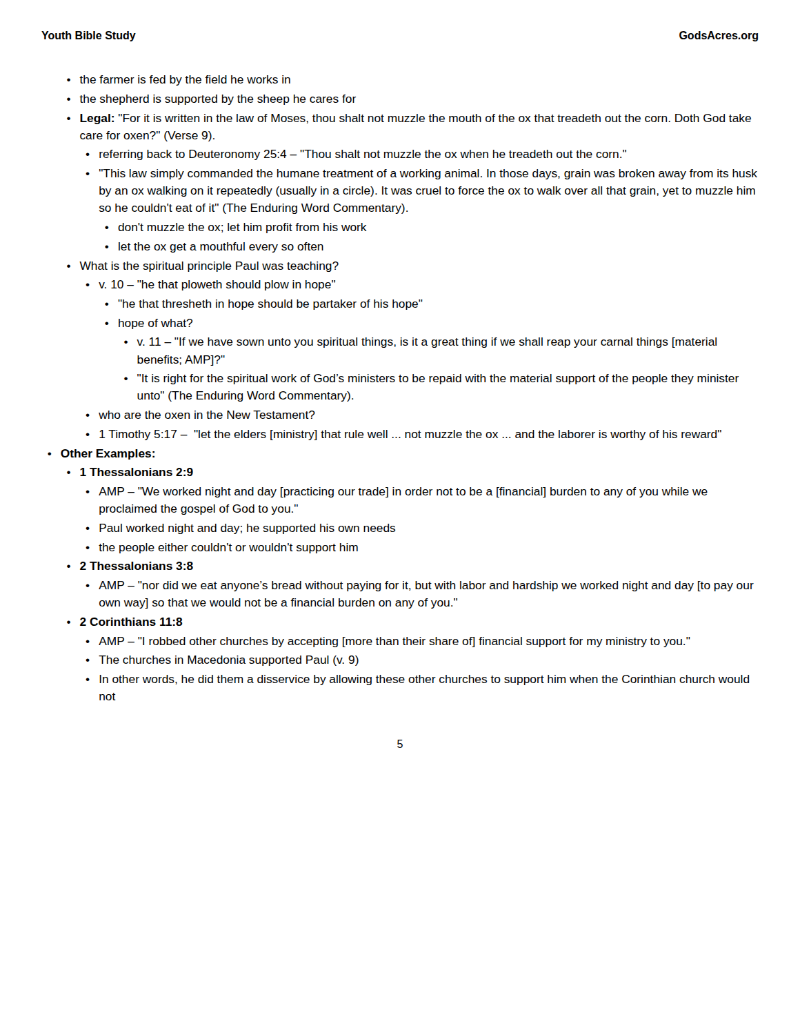Youth Bible Study GodsAcres.org
the farmer is fed by the field he works in
the shepherd is supported by the sheep he cares for
Legal: "For it is written in the law of Moses, thou shalt not muzzle the mouth of the ox that treadeth out the corn. Doth God take care for oxen?" (Verse 9).
referring back to Deuteronomy 25:4 – "Thou shalt not muzzle the ox when he treadeth out the corn."
"This law simply commanded the humane treatment of a working animal. In those days, grain was broken away from its husk by an ox walking on it repeatedly (usually in a circle). It was cruel to force the ox to walk over all that grain, yet to muzzle him so he couldn't eat of it" (The Enduring Word Commentary).
don't muzzle the ox; let him profit from his work
let the ox get a mouthful every so often
What is the spiritual principle Paul was teaching?
v. 10 – "he that ploweth should plow in hope"
"he that thresheth in hope should be partaker of his hope"
hope of what?
v. 11 – "If we have sown unto you spiritual things, is it a great thing if we shall reap your carnal things [material benefits; AMP]?"
"It is right for the spiritual work of God’s ministers to be repaid with the material support of the people they minister unto" (The Enduring Word Commentary).
who are the oxen in the New Testament?
1 Timothy 5:17 – "let the elders [ministry] that rule well ... not muzzle the ox ... and the laborer is worthy of his reward"
Other Examples:
1 Thessalonians 2:9
AMP – "We worked night and day [practicing our trade] in order not to be a [financial] burden to any of you while we proclaimed the gospel of God to you."
Paul worked night and day; he supported his own needs
the people either couldn't or wouldn't support him
2 Thessalonians 3:8
AMP – "nor did we eat anyone’s bread without paying for it, but with labor and hardship we worked night and day [to pay our own way] so that we would not be a financial burden on any of you."
2 Corinthians 11:8
AMP – "I robbed other churches by accepting [more than their share of] financial support for my ministry to you."
The churches in Macedonia supported Paul (v. 9)
In other words, he did them a disservice by allowing these other churches to support him when the Corinthian church would not
5